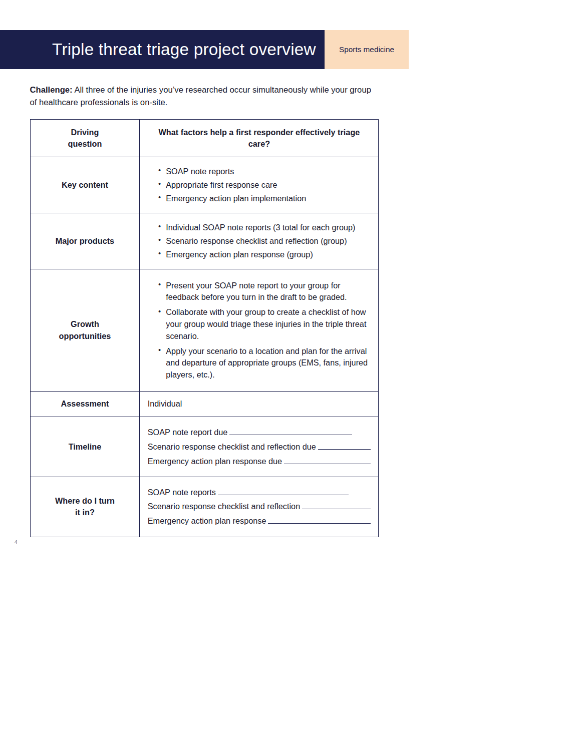Triple threat triage project overview
Sports medicine
Challenge: All three of the injuries you’ve researched occur simultaneously while your group of healthcare professionals is on-site.
| Driving question | What factors help a first responder effectively triage care? |
| Key content | SOAP note reports Appropriate first response care Emergency action plan implementation |
| Major products | Individual SOAP note reports (3 total for each group) Scenario response checklist and reflection (group) Emergency action plan response (group) |
| Growth opportunities | Present your SOAP note report to your group for feedback before you turn in the draft to be graded. Collaborate with your group to create a checklist of how your group would triage these injuries in the triple threat scenario. Apply your scenario to a location and plan for the arrival and departure of appropriate groups (EMS, fans, injured players, etc.). |
| Assessment | Individual |
| Timeline | SOAP note report due Scenario response checklist and reflection due Emergency action plan response due |
| Where do I turn it in? | SOAP note reports Scenario response checklist and reflection Emergency action plan response |
4